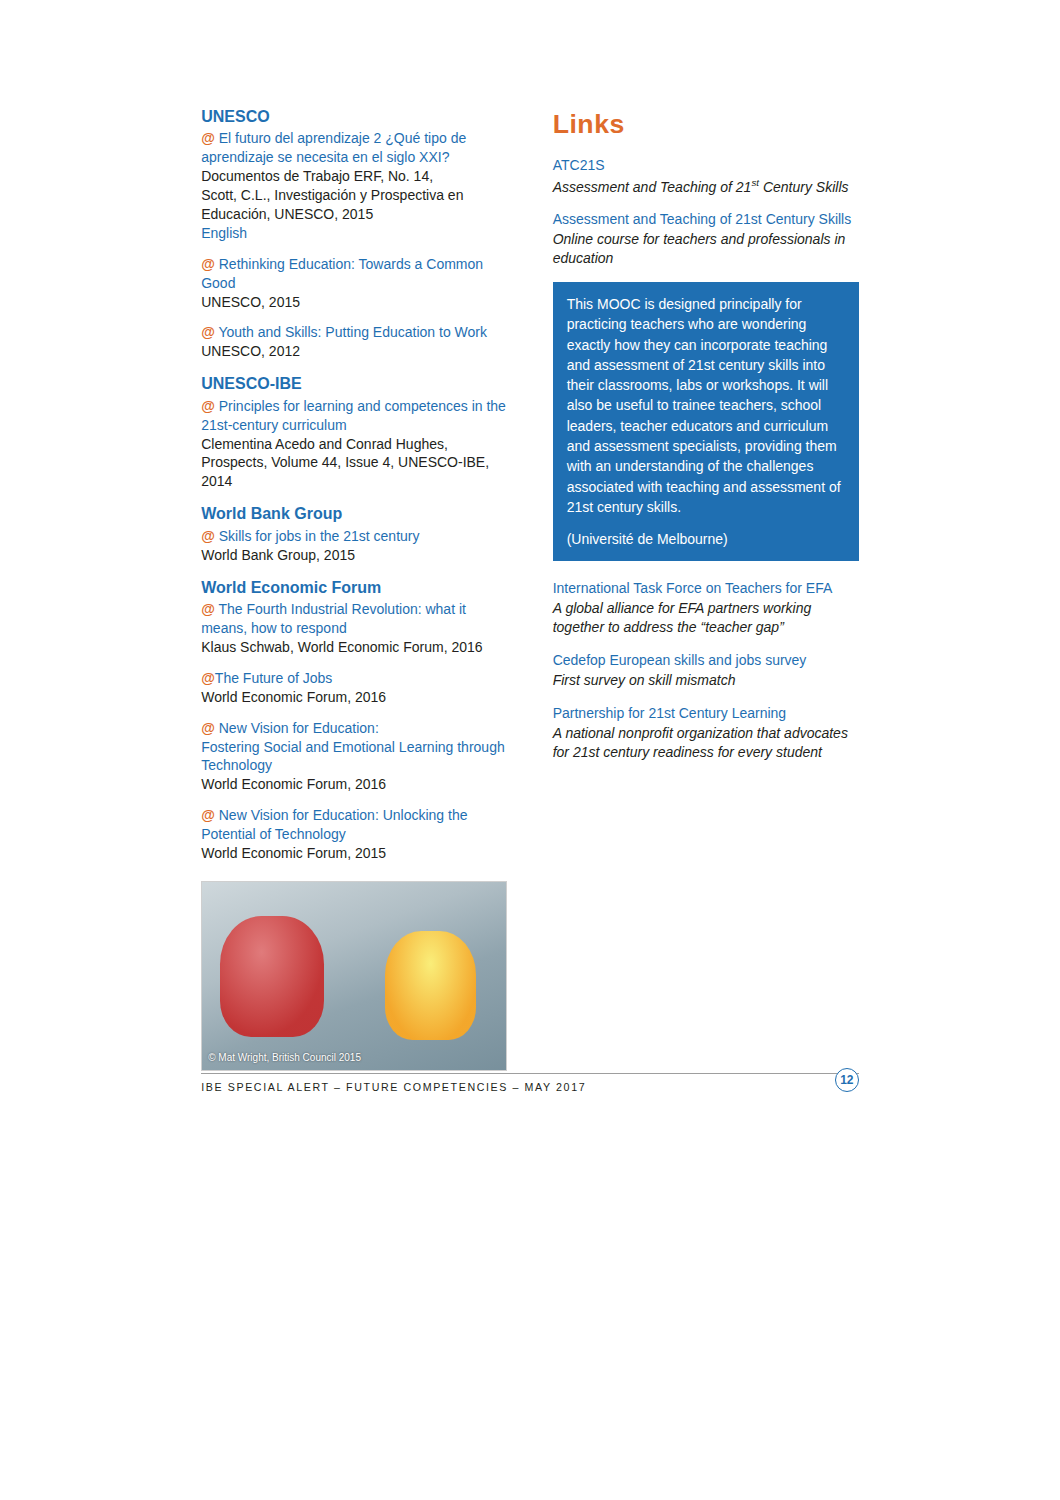UNESCO
@ El futuro del aprendizaje 2 ¿Qué tipo de aprendizaje se necesita en el siglo XXI?
Documentos de Trabajo ERF, No. 14,
Scott, C.L., Investigación y Prospectiva en Educación, UNESCO, 2015
English
@ Rethinking Education: Towards a Common Good
UNESCO, 2015
@ Youth and Skills: Putting Education to Work
UNESCO, 2012
UNESCO-IBE
@ Principles for learning and competences in the 21st-century curriculum
Clementina Acedo and Conrad Hughes, Prospects, Volume 44, Issue 4, UNESCO-IBE, 2014
World Bank Group
@ Skills for jobs in the 21st century
World Bank Group, 2015
World Economic Forum
@ The Fourth Industrial Revolution: what it means, how to respond
Klaus Schwab, World Economic Forum, 2016
@The Future of Jobs
World Economic Forum, 2016
@ New Vision for Education:
Fostering Social and Emotional Learning through Technology
World Economic Forum, 2016
@ New Vision for Education: Unlocking the Potential of Technology
World Economic Forum, 2015
© Mat Wright, British Council 2015
Links
ATC21S
Assessment and Teaching of 21st Century Skills
Assessment and Teaching of 21st Century Skills
Online course for teachers and professionals in education
This MOOC is designed principally for practicing teachers who are wondering exactly how they can incorporate teaching and assessment of 21st century skills into their classrooms, labs or workshops. It will also be useful to trainee teachers, school leaders, teacher educators and curriculum and assessment specialists, providing them with an understanding of the challenges associated with teaching and assessment of 21st century skills.
(Université de Melbourne)
International Task Force on Teachers for EFA
A global alliance for EFA partners working together to address the “teacher gap”
Cedefop European skills and jobs survey
First survey on skill mismatch
Partnership for 21st Century Learning
A national nonprofit organization that advocates for 21st century readiness for every student
IBE SPECIAL ALERT – FUTURE COMPETENCIES – MAY 2017 12